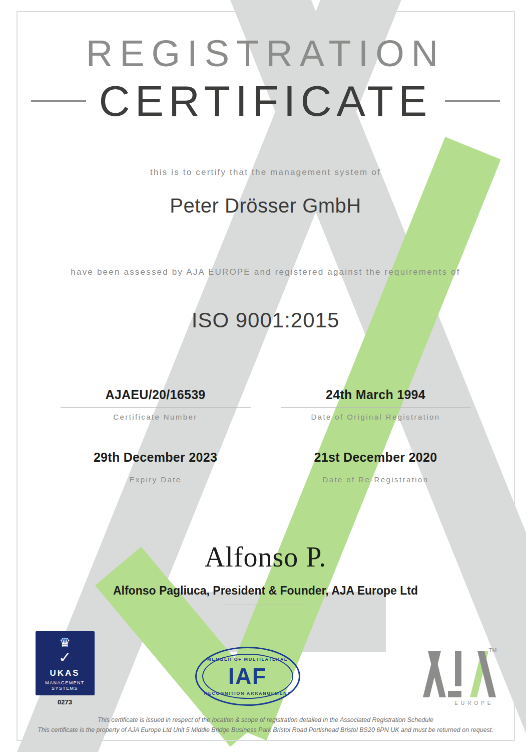REGISTRATION
CERTIFICATE
this is to certify that the management system of
Peter Drösser GmbH
have been assessed by AJA EUROPE and registered against the requirements of
ISO 9001:2015
| AJAEU/20/16539 Certificate Number | 24th March 1994 Date of Original Registration |
| 29th December 2023 Expiry Date | 21st December 2020 Date of Re-Registration |
Alfonso P.
Alfonso Pagliuca, President & Founder, AJA Europe Ltd
♛
✓
UKAS
MANAGEMENT
SYSTEMS
0273
MEMBER OF MULTILATERAL
IAF
RECOGNITION ARRANGEMENT
TM
EUROPE
This certificate is issued in respect of the location & scope of registration detailed in the Associated Registration Schedule
This certificate is the property of AJA Europe Ltd Unit 5 Middle Bridge Business Park Bristol Road Portishead Bristol BS20 6PN UK and must be returned on request.